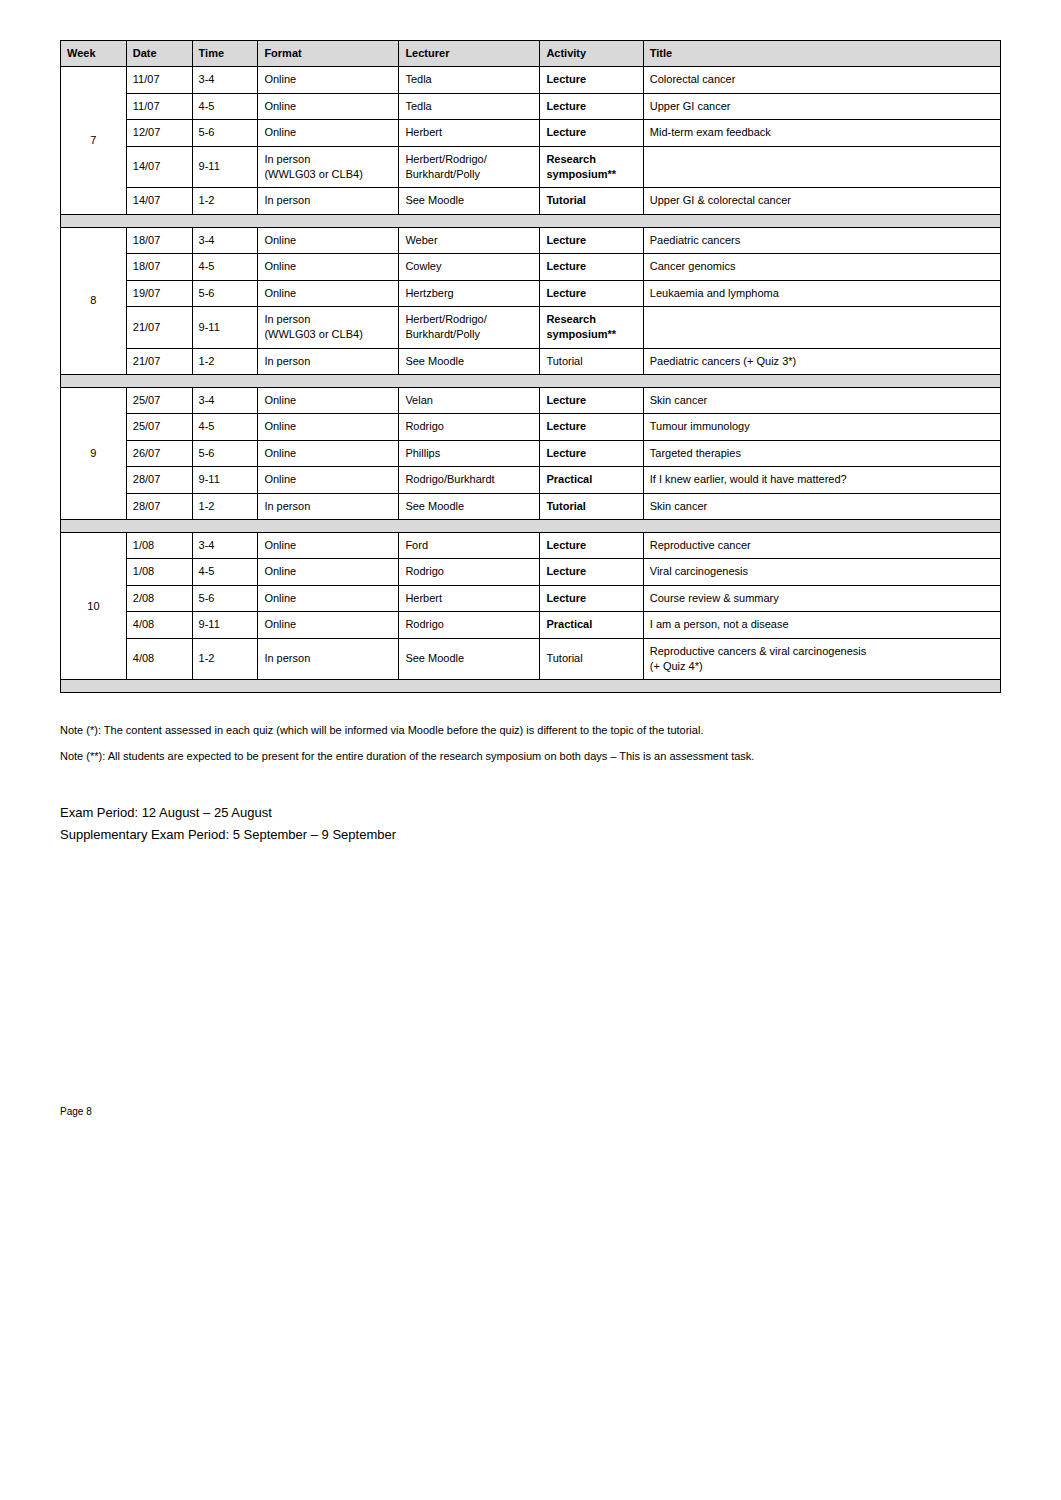| Week | Date | Time | Format | Lecturer | Activity | Title |
| --- | --- | --- | --- | --- | --- | --- |
| 7 | 11/07 | 3-4 | Online | Tedla | Lecture | Colorectal cancer |
| 11/07 | 4-5 | Online | Tedla | Lecture | Upper GI cancer |
| 12/07 | 5-6 | Online | Herbert | Lecture | Mid-term exam feedback |
| 14/07 | 9-11 | In person (WWLG03 or CLB4) | Herbert/Rodrigo/ Burkhardt/Polly | Research symposium** | |
| 14/07 | 1-2 | In person | See Moodle | Tutorial | Upper GI & colorectal cancer |
| 8 | 18/07 | 3-4 | Online | Weber | Lecture | Paediatric cancers |
| 18/07 | 4-5 | Online | Cowley | Lecture | Cancer genomics |
| 19/07 | 5-6 | Online | Hertzberg | Lecture | Leukaemia and lymphoma |
| 21/07 | 9-11 | In person (WWLG03 or CLB4) | Herbert/Rodrigo/ Burkhardt/Polly | Research symposium** | |
| 21/07 | 1-2 | In person | See Moodle | Tutorial | Paediatric cancers (+ Quiz 3*) |
| 9 | 25/07 | 3-4 | Online | Velan | Lecture | Skin cancer |
| 25/07 | 4-5 | Online | Rodrigo | Lecture | Tumour immunology |
| 26/07 | 5-6 | Online | Phillips | Lecture | Targeted therapies |
| 28/07 | 9-11 | Online | Rodrigo/Burkhardt | Practical | If I knew earlier, would it have mattered? |
| 28/07 | 1-2 | In person | See Moodle | Tutorial | Skin cancer |
| 10 | 1/08 | 3-4 | Online | Ford | Lecture | Reproductive cancer |
| 1/08 | 4-5 | Online | Rodrigo | Lecture | Viral carcinogenesis |
| 2/08 | 5-6 | Online | Herbert | Lecture | Course review & summary |
| 4/08 | 9-11 | Online | Rodrigo | Practical | I am a person, not a disease |
| 4/08 | 1-2 | In person | See Moodle | Tutorial | Reproductive cancers & viral carcinogenesis (+ Quiz 4*) |
Note (*): The content assessed in each quiz (which will be informed via Moodle before the quiz) is different to the topic of the tutorial.
Note (**): All students are expected to be present for the entire duration of the research symposium on both days – This is an assessment task.
Exam Period: 12 August – 25 August
Supplementary Exam Period: 5 September – 9 September
Page 8